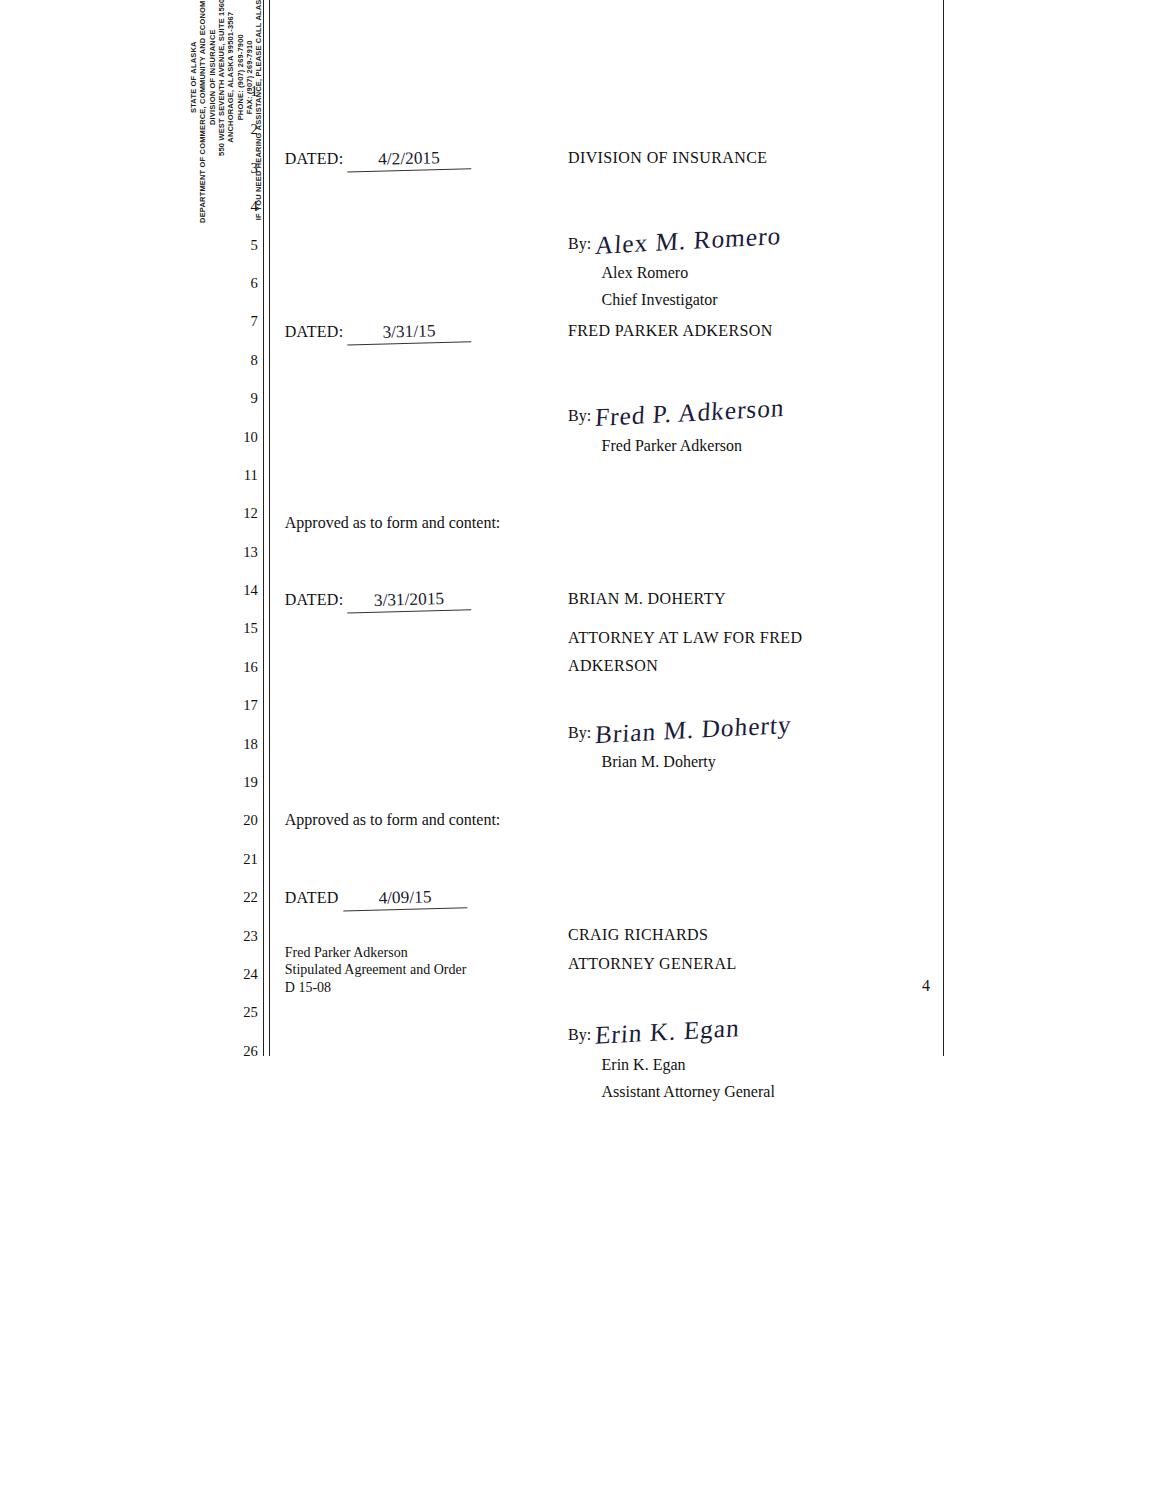1
2
3
4
5
6
7
8
9
10
11
12
13
14
15
16
17
18
19
20
21
22
23
24
25
26
STATE OF ALASKA DEPARTMENT OF COMMERCE, COMMUNITY AND ECONOMIC DEVELOPMENT DIVISION OF INSURANCE 550 WEST SEVENTH AVENUE, SUITE 1560 ANCHORAGE, ALASKA 99501-3567 PHONE: (907) 269-7900 FAX: (907) 269-7910 IF YOU NEED HEARING ASSISTANCE, PLEASE CALL ALASKA RELAY AT 711
DATED: 4/2/2015
DIVISION OF INSURANCE
By: Alex M. Romero
Alex Romero
Chief Investigator
DATED: 3/31/15
FRED PARKER ADKERSON
By: Fred P. Adkerson
Fred Parker Adkerson
Approved as to form and content:
DATED: 3/31/2015
BRIAN M. DOHERTY
ATTORNEY AT LAW FOR FRED
ADKERSON
By: Brian M. Doherty
Brian M. Doherty
Approved as to form and content:
DATED 4/09/15
CRAIG RICHARDS
ATTORNEY GENERAL
By: Erin K. Egan
Erin K. Egan
Assistant Attorney General
Fred Parker Adkerson
Stipulated Agreement and Order
D 15-08 4